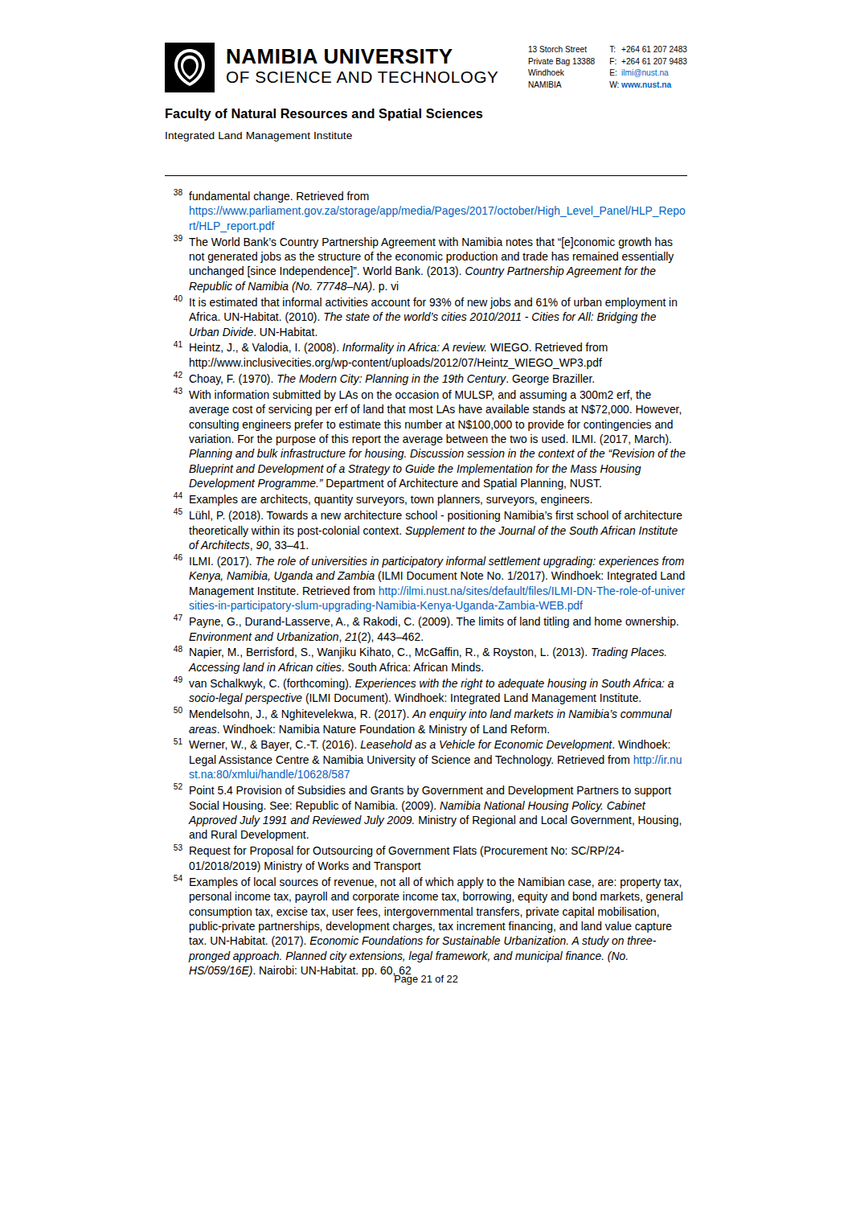13 Storch Street
Private Bag 13388
Windhoek
NAMIBIA
T: +264 61 207 2483
F: +264 61 207 9483
E: ilmi@nust.na
W: www.nust.na
Namibia University
of Science and Technology
Faculty of Natural Resources and Spatial Sciences
Integrated Land Management Institute
fundamental change. Retrieved from
https://www.parliament.gov.za/storage/app/media/Pages/2017/october/High_Level_Panel/HLP_Report/HLP_report.pdf
The World Bank’s Country Partnership Agreement with Namibia notes that “[e]conomic growth has not generated jobs as the structure of the economic production and trade has remained essentially unchanged [since Independence]”. World Bank. (2013). Country Partnership Agreement for the Republic of Namibia (No. 77748–NA). p. vi
It is estimated that informal activities account for 93% of new jobs and 61% of urban employment in Africa. UN-Habitat. (2010). The state of the world’s cities 2010/2011 - Cities for All: Bridging the Urban Divide. UN-Habitat.
Heintz, J., & Valodia, I. (2008). Informality in Africa: A review. WIEGO. Retrieved from http://www.inclusivecities.org/wp-content/uploads/2012/07/Heintz_WIEGO_WP3.pdf
Choay, F. (1970). The Modern City: Planning in the 19th Century. George Braziller.
With information submitted by LAs on the occasion of MULSP, and assuming a 300m2 erf, the average cost of servicing per erf of land that most LAs have available stands at N$72,000. However, consulting engineers prefer to estimate this number at N$100,000 to provide for contingencies and variation. For the purpose of this report the average between the two is used. ILMI. (2017, March). Planning and bulk infrastructure for housing. Discussion session in the context of the “Revision of the Blueprint and Development of a Strategy to Guide the Implementation for the Mass Housing Development Programme.” Department of Architecture and Spatial Planning, NUST.
Examples are architects, quantity surveyors, town planners, surveyors, engineers.
Lühl, P. (2018). Towards a new architecture school - positioning Namibia’s first school of architecture theoretically within its post-colonial context. Supplement to the Journal of the South African Institute of Architects, 90, 33–41.
ILMI. (2017). The role of universities in participatory informal settlement upgrading: experiences from Kenya, Namibia, Uganda and Zambia (ILMI Document Note No. 1/2017). Windhoek: Integrated Land Management Institute. Retrieved from http://ilmi.nust.na/sites/default/files/ILMI-DN-The-role-of-universities-in-participatory-slum-upgrading-Namibia-Kenya-Uganda-Zambia-WEB.pdf
Payne, G., Durand-Lasserve, A., & Rakodi, C. (2009). The limits of land titling and home ownership. Environment and Urbanization, 21(2), 443–462.
Napier, M., Berrisford, S., Wanjiku Kihato, C., McGaffin, R., & Royston, L. (2013). Trading Places. Accessing land in African cities. South Africa: African Minds.
van Schalkwyk, C. (forthcoming). Experiences with the right to adequate housing in South Africa: a socio-legal perspective (ILMI Document). Windhoek: Integrated Land Management Institute.
Mendelsohn, J., & Nghitevelekwa, R. (2017). An enquiry into land markets in Namibia’s communal areas. Windhoek: Namibia Nature Foundation & Ministry of Land Reform.
Werner, W., & Bayer, C.-T. (2016). Leasehold as a Vehicle for Economic Development. Windhoek: Legal Assistance Centre & Namibia University of Science and Technology. Retrieved from http://ir.nust.na:80/xmlui/handle/10628/587
Point 5.4 Provision of Subsidies and Grants by Government and Development Partners to support Social Housing. See: Republic of Namibia. (2009). Namibia National Housing Policy. Cabinet Approved July 1991 and Reviewed July 2009. Ministry of Regional and Local Government, Housing, and Rural Development.
Request for Proposal for Outsourcing of Government Flats (Procurement No: SC/RP/24-01/2018/2019) Ministry of Works and Transport
Examples of local sources of revenue, not all of which apply to the Namibian case, are: property tax, personal income tax, payroll and corporate income tax, borrowing, equity and bond markets, general consumption tax, excise tax, user fees, intergovernmental transfers, private capital mobilisation, public-private partnerships, development charges, tax increment financing, and land value capture tax. UN-Habitat. (2017). Economic Foundations for Sustainable Urbanization. A study on three-pronged approach. Planned city extensions, legal framework, and municipal finance. (No. HS/059/16E). Nairobi: UN-Habitat. pp. 60, 62
Page 21 of 22